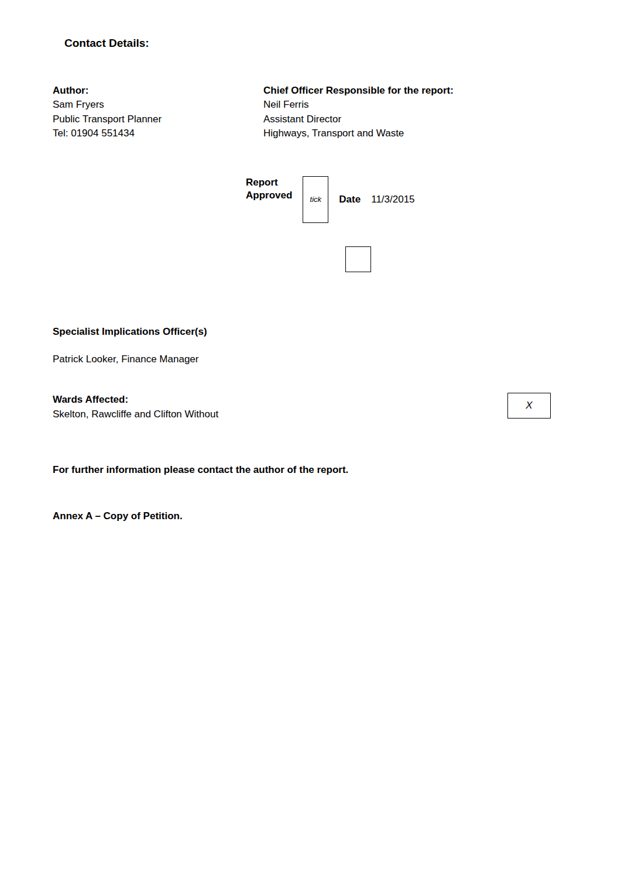Contact Details:
Author:
Sam Fryers
Public Transport Planner
Tel: 01904 551434
Chief Officer Responsible for the report:
Neil Ferris
Assistant Director
Highways, Transport and Waste
Report
Approved
tick
Date
11/3/2015
Specialist Implications Officer(s)
Patrick Looker, Finance Manager
Wards Affected:
Skelton, Rawcliffe and Clifton Without
X
For further information please contact the author of the report.
Annex A – Copy of Petition.